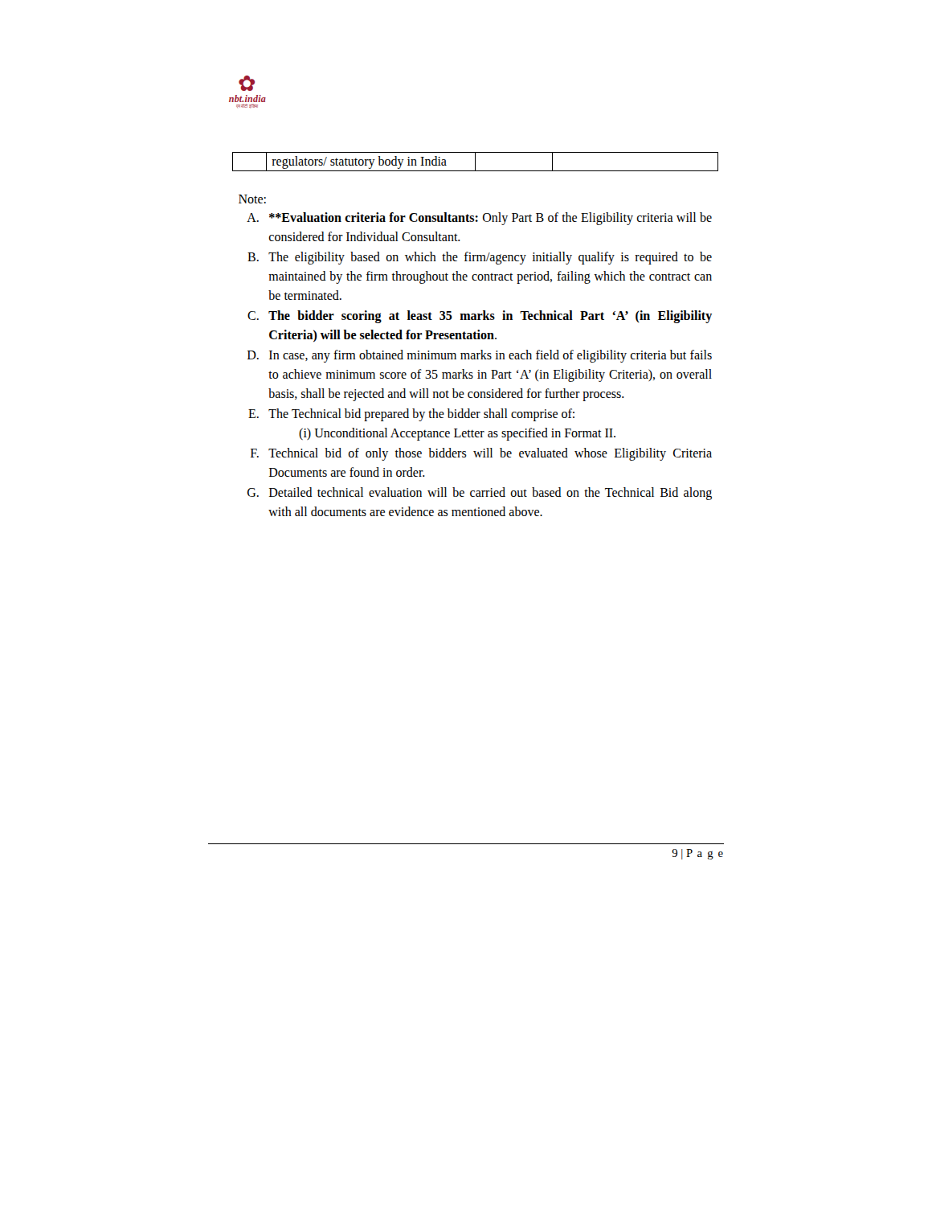✿
nbt.india
एनबीटी इंडिया
| | regulators/ statutory body in India | | |
Note:
**Evaluation criteria for Consultants: Only Part B of the Eligibility criteria will be considered for Individual Consultant.
The eligibility based on which the firm/agency initially qualify is required to be maintained by the firm throughout the contract period, failing which the contract can be terminated.
The bidder scoring at least 35 marks in Technical Part ‘A’ (in Eligibility Criteria) will be selected for Presentation.
In case, any firm obtained minimum marks in each field of eligibility criteria but fails to achieve minimum score of 35 marks in Part ‘A’ (in Eligibility Criteria), on overall basis, shall be rejected and will not be considered for further process.
The Technical bid prepared by the bidder shall comprise of: (i) Unconditional Acceptance Letter as specified in Format II.
Technical bid of only those bidders will be evaluated whose Eligibility Criteria Documents are found in order.
Detailed technical evaluation will be carried out based on the Technical Bid along with all documents are evidence as mentioned above.
9 | P a g e